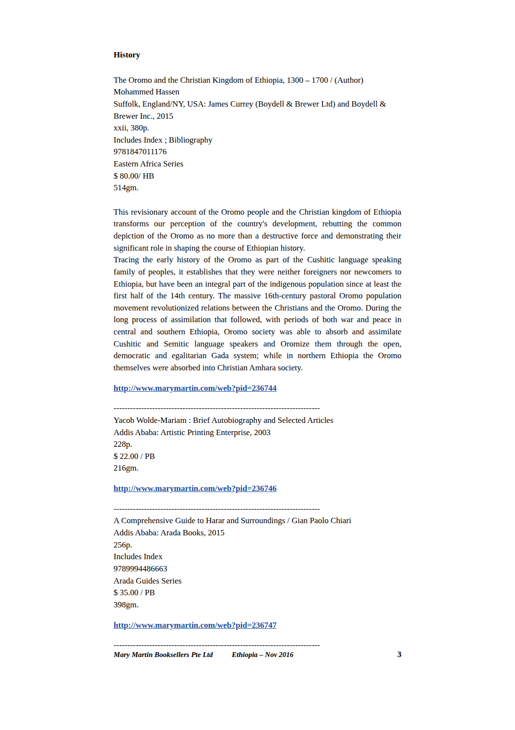History
The Oromo and the Christian Kingdom of Ethiopia, 1300 – 1700 / (Author) Mohammed Hassen
Suffolk, England/NY, USA: James Currey (Boydell & Brewer Ltd) and Boydell & Brewer Inc., 2015
xxii, 380p.
Includes Index ; Bibliography
9781847011176
Eastern Africa Series
$ 80.00/ HB
514gm.
This revisionary account of the Oromo people and the Christian kingdom of Ethiopia transforms our perception of the country's development, rebutting the common depiction of the Oromo as no more than a destructive force and demonstrating their significant role in shaping the course of Ethiopian history.
Tracing the early history of the Oromo as part of the Cushitic language speaking family of peoples, it establishes that they were neither foreigners nor newcomers to Ethiopia, but have been an integral part of the indigenous population since at least the first half of the 14th century. The massive 16th-century pastoral Oromo population movement revolutionized relations between the Christians and the Oromo. During the long process of assimilation that followed, with periods of both war and peace in central and southern Ethiopia, Oromo society was able to absorb and assimilate Cushitic and Semitic language speakers and Oromize them through the open, democratic and egalitarian Gada system; while in northern Ethiopia the Oromo themselves were absorbed into Christian Amhara society.
http://www.marymartin.com/web?pid=236744
---------------------------------------------------------------------------
Yacob Wolde-Mariam : Brief Autobiography and Selected Articles
Addis Ababa: Artistic Printing Enterprise, 2003
228p.
$ 22.00 / PB
216gm.
http://www.marymartin.com/web?pid=236746
---------------------------------------------------------------------------
A Comprehensive Guide to Harar and Surroundings / Gian Paolo Chiari
Addis Ababa: Arada Books, 2015
256p.
Includes Index
9789994486663
Arada Guides Series
$ 35.00 / PB
398gm.
http://www.marymartin.com/web?pid=236747
---------------------------------------------------------------------------
Mary Martin Booksellers Pte Ltd Ethiopia – Nov 2016 3